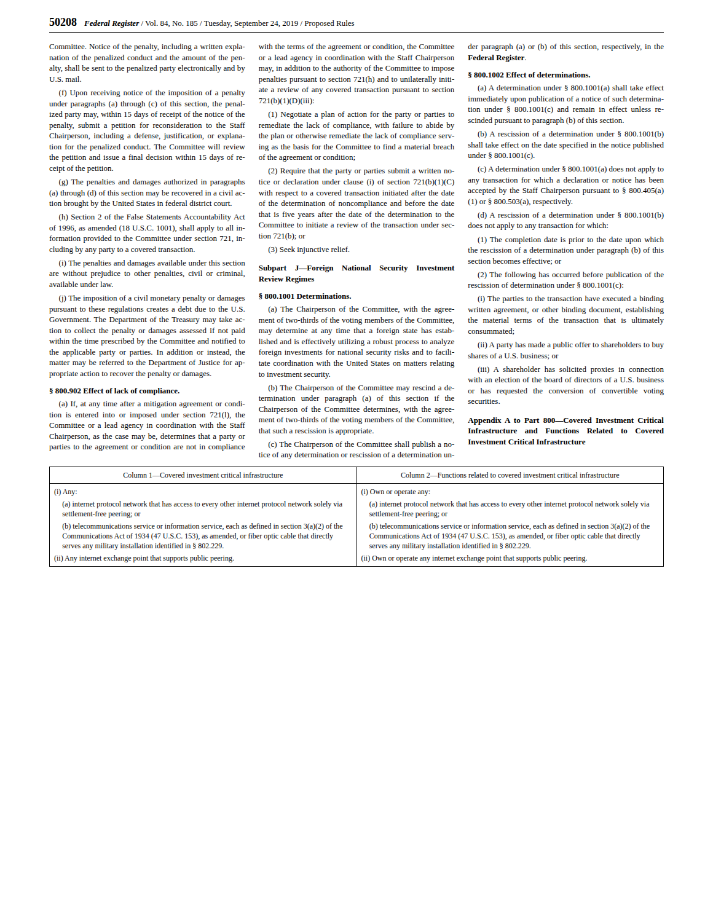50208 Federal Register / Vol. 84, No. 185 / Tuesday, September 24, 2019 / Proposed Rules
Committee. Notice of the penalty, including a written explanation of the penalized conduct and the amount of the penalty, shall be sent to the penalized party electronically and by U.S. mail.
(f) Upon receiving notice of the imposition of a penalty under paragraphs (a) through (c) of this section, the penalized party may, within 15 days of receipt of the notice of the penalty, submit a petition for reconsideration to the Staff Chairperson, including a defense, justification, or explanation for the penalized conduct. The Committee will review the petition and issue a final decision within 15 days of receipt of the petition.
(g) The penalties and damages authorized in paragraphs (a) through (d) of this section may be recovered in a civil action brought by the United States in federal district court.
(h) Section 2 of the False Statements Accountability Act of 1996, as amended (18 U.S.C. 1001), shall apply to all information provided to the Committee under section 721, including by any party to a covered transaction.
(i) The penalties and damages available under this section are without prejudice to other penalties, civil or criminal, available under law.
(j) The imposition of a civil monetary penalty or damages pursuant to these regulations creates a debt due to the U.S. Government. The Department of the Treasury may take action to collect the penalty or damages assessed if not paid within the time prescribed by the Committee and notified to the applicable party or parties. In addition or instead, the matter may be referred to the Department of Justice for appropriate action to recover the penalty or damages.
§ 800.902 Effect of lack of compliance.
(a) If, at any time after a mitigation agreement or condition is entered into or imposed under section 721(l), the Committee or a lead agency in coordination with the Staff Chairperson, as the case may be, determines that a party or parties to the agreement or condition are not in compliance with the terms of the agreement or condition, the Committee or a lead agency in coordination with the Staff Chairperson may, in addition to the authority of the Committee to impose penalties pursuant to section 721(h) and to unilaterally initiate a review of any covered transaction pursuant to section 721(b)(1)(D)(iii):
(1) Negotiate a plan of action for the party or parties to remediate the lack of compliance, with failure to abide by the plan or otherwise remediate the lack of compliance serving as the basis for the Committee to find a material breach of the agreement or condition;
(2) Require that the party or parties submit a written notice or declaration under clause (i) of section 721(b)(1)(C) with respect to a covered transaction initiated after the date of the determination of noncompliance and before the date that is five years after the date of the determination to the Committee to initiate a review of the transaction under section 721(b); or
(3) Seek injunctive relief.
Subpart J—Foreign National Security Investment Review Regimes
§ 800.1001 Determinations.
(a) The Chairperson of the Committee, with the agreement of two-thirds of the voting members of the Committee, may determine at any time that a foreign state has established and is effectively utilizing a robust process to analyze foreign investments for national security risks and to facilitate coordination with the United States on matters relating to investment security.
(b) The Chairperson of the Committee may rescind a determination under paragraph (a) of this section if the Chairperson of the Committee determines, with the agreement of two-thirds of the voting members of the Committee, that such a rescission is appropriate.
(c) The Chairperson of the Committee shall publish a notice of any determination or rescission of a determination under paragraph (a) or (b) of this section, respectively, in the Federal Register.
§ 800.1002 Effect of determinations.
(a) A determination under § 800.1001(a) shall take effect immediately upon publication of a notice of such determination under § 800.1001(c) and remain in effect unless rescinded pursuant to paragraph (b) of this section.
(b) A rescission of a determination under § 800.1001(b) shall take effect on the date specified in the notice published under § 800.1001(c).
(c) A determination under § 800.1001(a) does not apply to any transaction for which a declaration or notice has been accepted by the Staff Chairperson pursuant to § 800.405(a)(1) or § 800.503(a), respectively.
(d) A rescission of a determination under § 800.1001(b) does not apply to any transaction for which:
(1) The completion date is prior to the date upon which the rescission of a determination under paragraph (b) of this section becomes effective; or
(2) The following has occurred before publication of the rescission of determination under § 800.1001(c):
(i) The parties to the transaction have executed a binding written agreement, or other binding document, establishing the material terms of the transaction that is ultimately consummated;
(ii) A party has made a public offer to shareholders to buy shares of a U.S. business; or
(iii) A shareholder has solicited proxies in connection with an election of the board of directors of a U.S. business or has requested the conversion of convertible voting securities.
Appendix A to Part 800—Covered Investment Critical Infrastructure and Functions Related to Covered Investment Critical Infrastructure
| Column 1—Covered investment critical infrastructure | Column 2—Functions related to covered investment critical infrastructure |
| --- | --- |
| (i) Any: (a) internet protocol network that has access to every other internet protocol network solely via settlement-free peering; or (b) telecommunications service or information service, each as defined in section 3(a)(2) of the Communications Act of 1934 (47 U.S.C. 153), as amended, or fiber optic cable that directly serves any military installation identified in § 802.229. (ii) Any internet exchange point that supports public peering. | (i) Own or operate any: (a) internet protocol network that has access to every other internet protocol network solely via settlement-free peering; or (b) telecommunications service or information service, each as defined in section 3(a)(2) of the Communications Act of 1934 (47 U.S.C. 153), as amended, or fiber optic cable that directly serves any military installation identified in § 802.229. (ii) Own or operate any internet exchange point that supports public peering. |